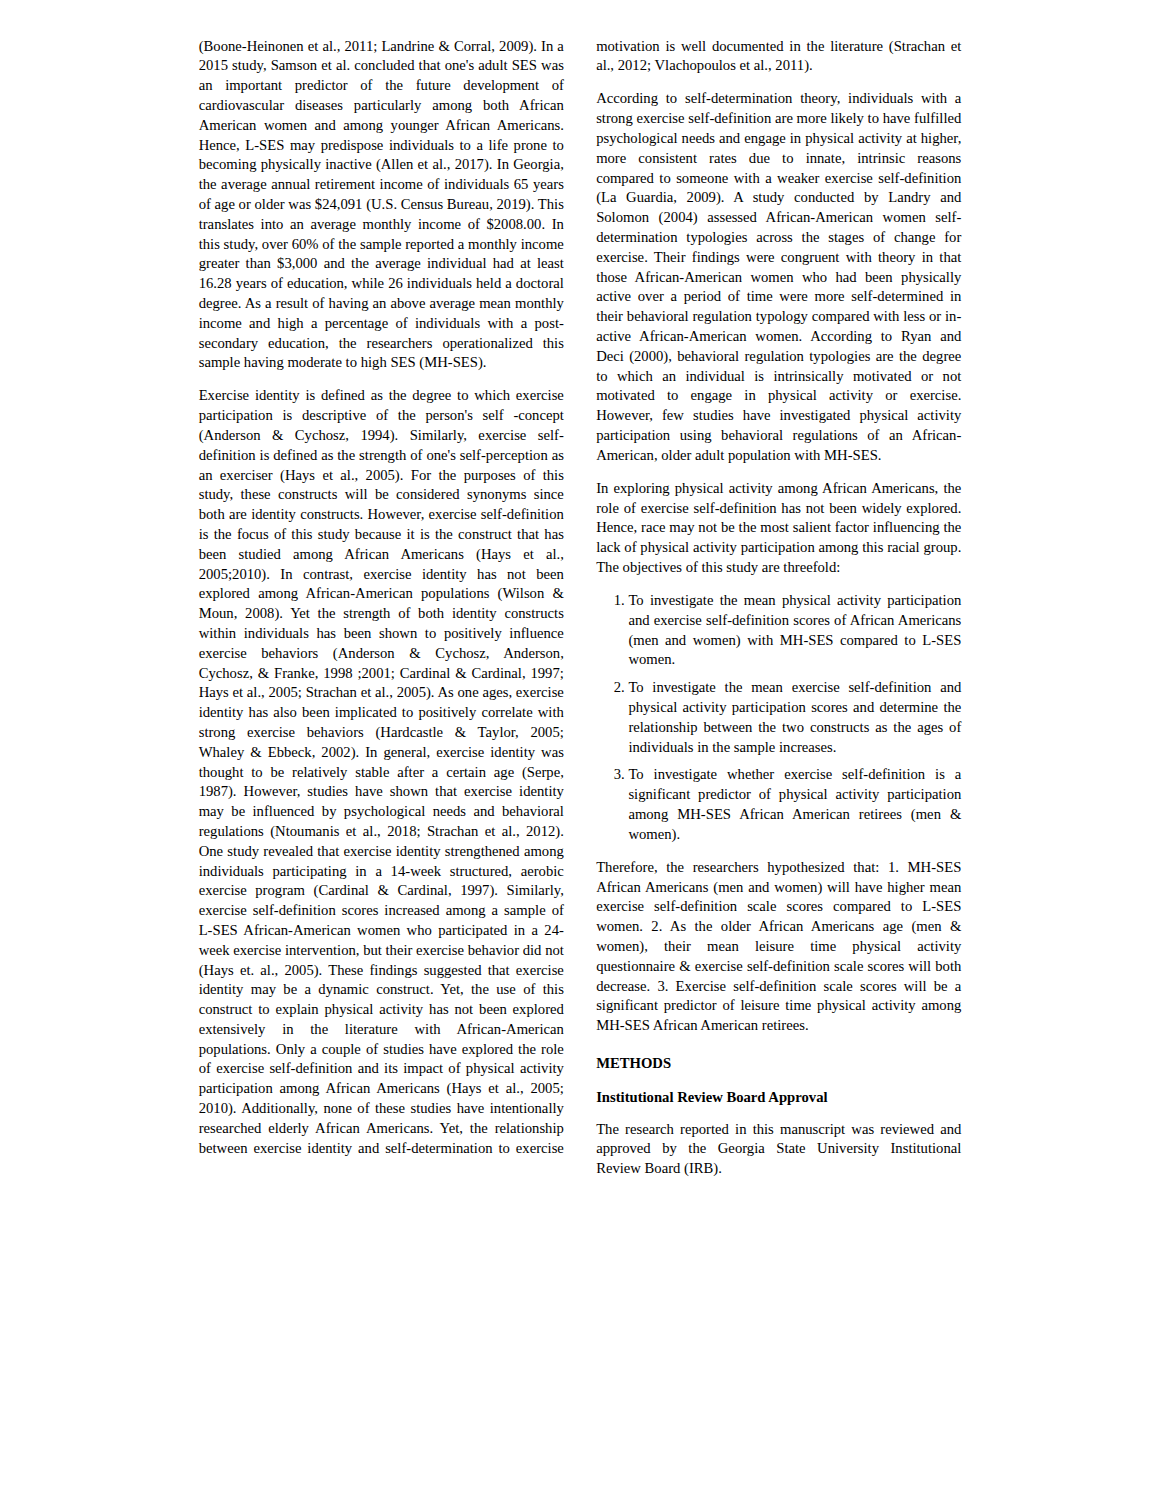(Boone-Heinonen et al., 2011; Landrine & Corral, 2009). In a 2015 study, Samson et al. concluded that one's adult SES was an important predictor of the future development of cardiovascular diseases particularly among both African American women and among younger African Americans. Hence, L-SES may predispose individuals to a life prone to becoming physically inactive (Allen et al., 2017). In Georgia, the average annual retirement income of individuals 65 years of age or older was $24,091 (U.S. Census Bureau, 2019). This translates into an average monthly income of $2008.00. In this study, over 60% of the sample reported a monthly income greater than $3,000 and the average individual had at least 16.28 years of education, while 26 individuals held a doctoral degree. As a result of having an above average mean monthly income and high a percentage of individuals with a post-secondary education, the researchers operationalized this sample having moderate to high SES (MH-SES).
Exercise identity is defined as the degree to which exercise participation is descriptive of the person's self -concept (Anderson & Cychosz, 1994). Similarly, exercise self-definition is defined as the strength of one's self-perception as an exerciser (Hays et al., 2005). For the purposes of this study, these constructs will be considered synonyms since both are identity constructs. However, exercise self-definition is the focus of this study because it is the construct that has been studied among African Americans (Hays et al., 2005;2010). In contrast, exercise identity has not been explored among African-American populations (Wilson & Moun, 2008). Yet the strength of both identity constructs within individuals has been shown to positively influence exercise behaviors (Anderson & Cychosz, Anderson, Cychosz, & Franke, 1998 ;2001; Cardinal & Cardinal, 1997; Hays et al., 2005; Strachan et al., 2005). As one ages, exercise identity has also been implicated to positively correlate with strong exercise behaviors (Hardcastle & Taylor, 2005; Whaley & Ebbeck, 2002). In general, exercise identity was thought to be relatively stable after a certain age (Serpe, 1987). However, studies have shown that exercise identity may be influenced by psychological needs and behavioral regulations (Ntoumanis et al., 2018; Strachan et al., 2012). One study revealed that exercise identity strengthened among individuals participating in a 14-week structured, aerobic exercise program (Cardinal & Cardinal, 1997). Similarly, exercise self-definition scores increased among a sample of L-SES African-American women who participated in a 24-week exercise intervention, but their exercise behavior did not (Hays et. al., 2005). These findings suggested that exercise identity may be a dynamic construct. Yet, the use of this construct to explain physical activity has not been explored extensively in the literature with African-American populations. Only a couple of studies have explored the role of exercise self-definition and its impact of physical activity participation among African Americans (Hays et al., 2005; 2010). Additionally, none of these studies have intentionally researched elderly African Americans. Yet, the relationship between exercise identity and self-determination to exercise motivation is well documented in the literature (Strachan et al., 2012; Vlachopoulos et al., 2011).
According to self-determination theory, individuals with a strong exercise self-definition are more likely to have fulfilled psychological needs and engage in physical activity at higher, more consistent rates due to innate, intrinsic reasons compared to someone with a weaker exercise self-definition (La Guardia, 2009). A study conducted by Landry and Solomon (2004) assessed African-American women self-determination typologies across the stages of change for exercise. Their findings were congruent with theory in that those African-American women who had been physically active over a period of time were more self-determined in their behavioral regulation typology compared with less or in-active African-American women. According to Ryan and Deci (2000), behavioral regulation typologies are the degree to which an individual is intrinsically motivated or not motivated to engage in physical activity or exercise. However, few studies have investigated physical activity participation using behavioral regulations of an African-American, older adult population with MH-SES.
In exploring physical activity among African Americans, the role of exercise self-definition has not been widely explored. Hence, race may not be the most salient factor influencing the lack of physical activity participation among this racial group. The objectives of this study are threefold:
To investigate the mean physical activity participation and exercise self-definition scores of African Americans (men and women) with MH-SES compared to L-SES women.
To investigate the mean exercise self-definition and physical activity participation scores and determine the relationship between the two constructs as the ages of individuals in the sample increases.
To investigate whether exercise self-definition is a significant predictor of physical activity participation among MH-SES African American retirees (men & women).
Therefore, the researchers hypothesized that: 1. MH-SES African Americans (men and women) will have higher mean exercise self-definition scale scores compared to L-SES women. 2. As the older African Americans age (men & women), their mean leisure time physical activity questionnaire & exercise self-definition scale scores will both decrease. 3. Exercise self-definition scale scores will be a significant predictor of leisure time physical activity among MH-SES African American retirees.
METHODS
Institutional Review Board Approval
The research reported in this manuscript was reviewed and approved by the Georgia State University Institutional Review Board (IRB).